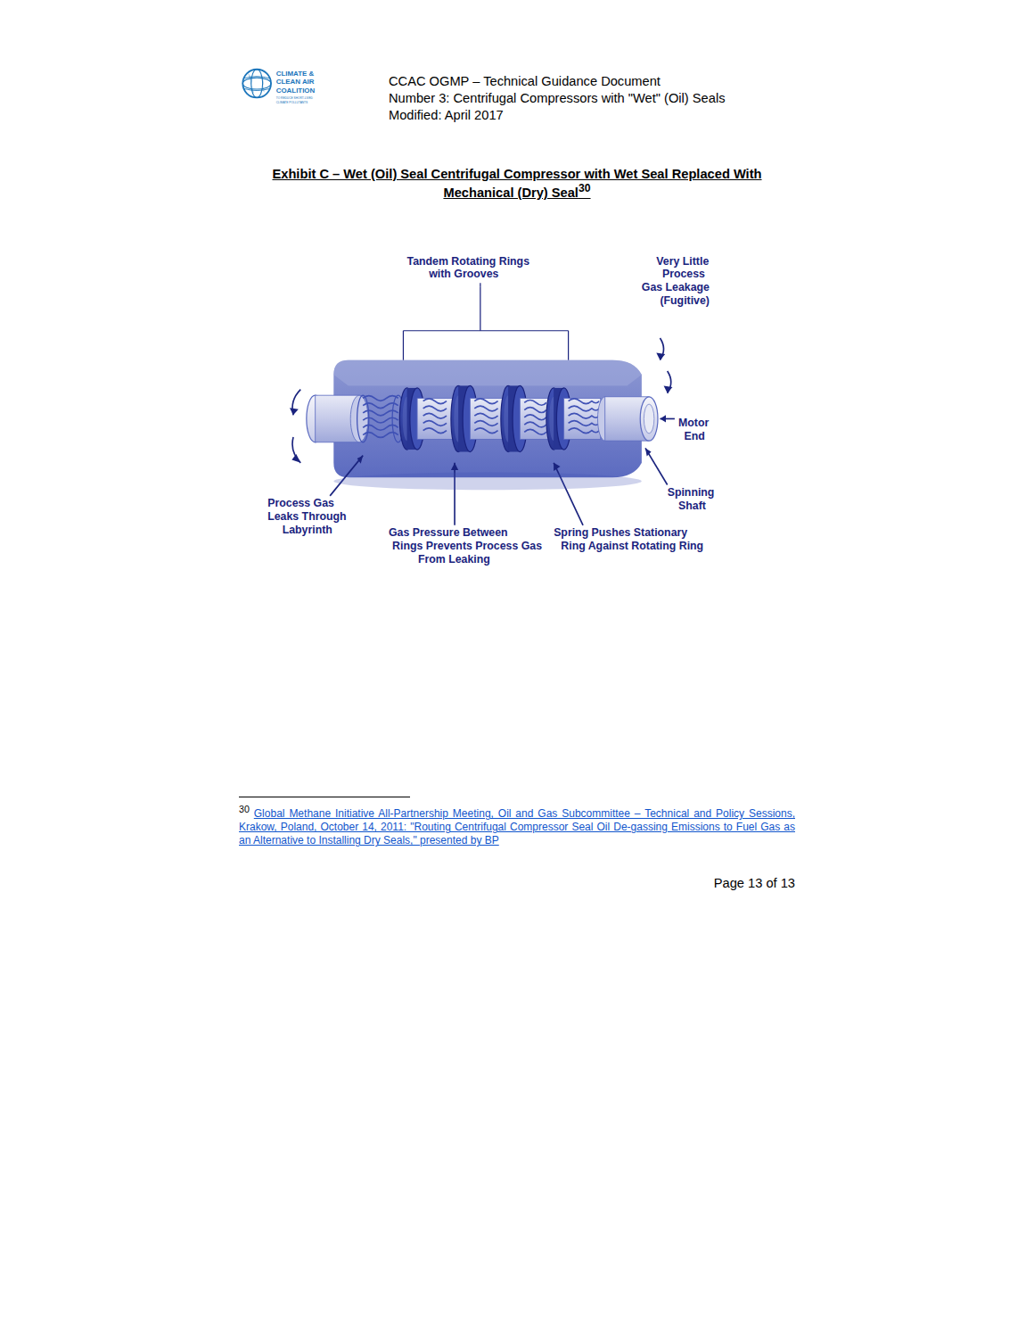CLIMATE & CLEAN AIR COALITION TO REDUCE SHORT-LIVED CLIMATE POLLUTANTS
CCAC OGMP – Technical Guidance Document
Number 3: Centrifugal Compressors with "Wet" (Oil) Seals
Modified: April 2017
Exhibit C – Wet (Oil) Seal Centrifugal Compressor with Wet Seal Replaced With Mechanical (Dry) Seal30
Tandem Rotating Rings with Grooves Very Little Process Gas Leakage (Fugitive) Motor End Spinning Shaft Process Gas Leaks Through Labyrinth Gas Pressure Between Rings Prevents Process Gas From Leaking Spring Pushes Stationary Ring Against Rotating Ring
30 Global Methane Initiative All-Partnership Meeting, Oil and Gas Subcommittee – Technical and Policy Sessions, Krakow, Poland, October 14, 2011: "Routing Centrifugal Compressor Seal Oil De-gassing Emissions to Fuel Gas as an Alternative to Installing Dry Seals," presented by BP
Page 13 of 13